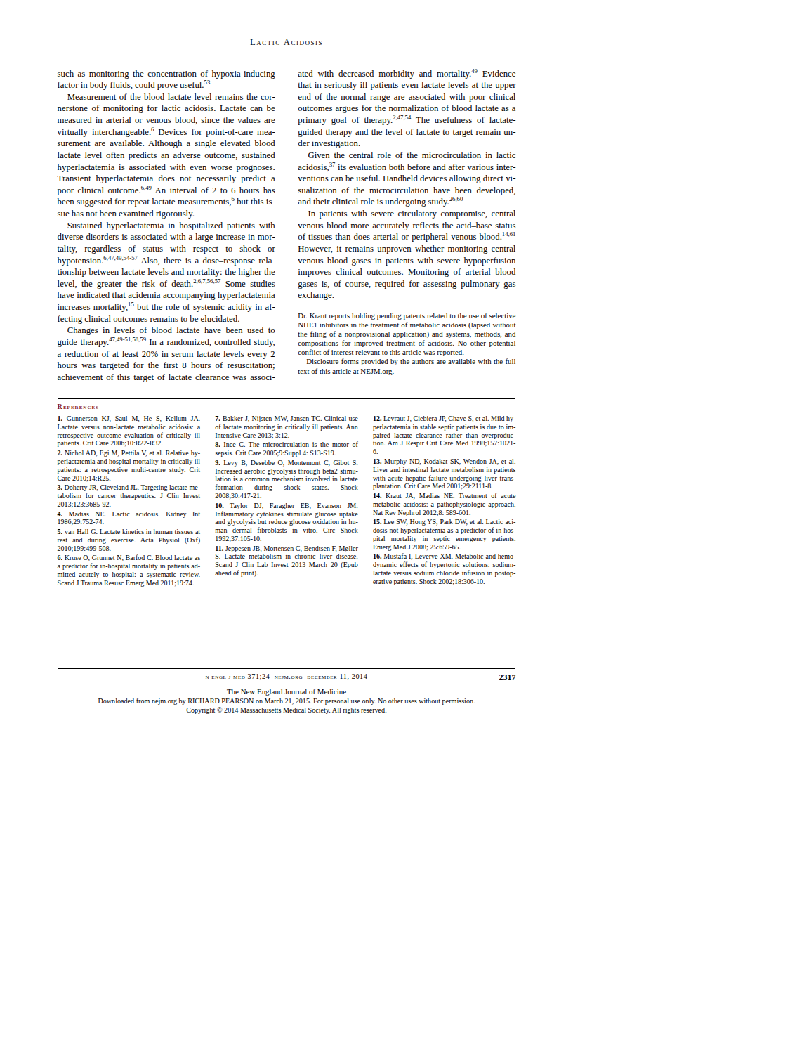Lactic Acidosis
such as monitoring the concentration of hypoxia-inducing factor in body fluids, could prove useful.53
Measurement of the blood lactate level remains the cornerstone of monitoring for lactic acidosis. Lactate can be measured in arterial or venous blood, since the values are virtually interchangeable.6 Devices for point-of-care measurement are available. Although a single elevated blood lactate level often predicts an adverse outcome, sustained hyperlactatemia is associated with even worse prognoses. Transient hyperlactatemia does not necessarily predict a poor clinical outcome.6,49 An interval of 2 to 6 hours has been suggested for repeat lactate measurements,6 but this issue has not been examined rigorously.
Sustained hyperlactatemia in hospitalized patients with diverse disorders is associated with a large increase in mortality, regardless of status with respect to shock or hypotension.6,47,49,54-57 Also, there is a dose–response relationship between lactate levels and mortality: the higher the level, the greater the risk of death.2,6,7,56,57 Some studies have indicated that acidemia accompanying hyperlactatemia increases mortality,15 but the role of systemic acidity in affecting clinical outcomes remains to be elucidated.
Changes in levels of blood lactate have been used to guide therapy.47,49-51,58,59 In a randomized, controlled study, a reduction of at least 20% in serum lactate levels every 2 hours was targeted for the first 8 hours of resuscitation; achievement of this target of lactate clearance was associated with decreased morbidity and mortality.49 Evidence that in seriously ill patients even lactate levels at the upper end of the normal range are associated with poor clinical outcomes argues for the normalization of blood lactate as a primary goal of therapy.2,47,54 The usefulness of lactate-guided therapy and the level of lactate to target remain under investigation.
Given the central role of the microcirculation in lactic acidosis,37 its evaluation both before and after various interventions can be useful. Handheld devices allowing direct visualization of the microcirculation have been developed, and their clinical role is undergoing study.26,60
In patients with severe circulatory compromise, central venous blood more accurately reflects the acid–base status of tissues than does arterial or peripheral venous blood.14,61 However, it remains unproven whether monitoring central venous blood gases in patients with severe hypoperfusion improves clinical outcomes. Monitoring of arterial blood gases is, of course, required for assessing pulmonary gas exchange.
Dr. Kraut reports holding pending patents related to the use of selective NHE1 inhibitors in the treatment of metabolic acidosis (lapsed without the filing of a nonprovisional application) and systems, methods, and compositions for improved treatment of acidosis. No other potential conflict of interest relevant to this article was reported.
Disclosure forms provided by the authors are available with the full text of this article at NEJM.org.
References
1. Gunnerson KJ, Saul M, He S, Kellum JA. Lactate versus non-lactate metabolic acidosis: a retrospective outcome evaluation of critically ill patients. Crit Care 2006;10:R22-R32.
2. Nichol AD, Egi M, Pettila V, et al. Relative hyperlactatemia and hospital mortality in critically ill patients: a retrospective multi-centre study. Crit Care 2010;14:R25.
3. Doherty JR, Cleveland JL. Targeting lactate metabolism for cancer therapeutics. J Clin Invest 2013;123:3685-92.
4. Madias NE. Lactic acidosis. Kidney Int 1986;29:752-74.
5. van Hall G. Lactate kinetics in human tissues at rest and during exercise. Acta Physiol (Oxf) 2010;199:499-508.
6. Kruse O, Grunnet N, Barfod C. Blood lactate as a predictor for in-hospital mortality in patients admitted acutely to hospital: a systematic review. Scand J Trauma Resusc Emerg Med 2011;19:74.
7. Bakker J, Nijsten MW, Jansen TC. Clinical use of lactate monitoring in critically ill patients. Ann Intensive Care 2013; 3:12.
8. Ince C. The microcirculation is the motor of sepsis. Crit Care 2005;9:Suppl 4: S13-S19.
9. Levy B, Desebbe O, Montemont C, Gibot S. Increased aerobic glycolysis through beta2 stimulation is a common mechanism involved in lactate formation during shock states. Shock 2008;30:417-21.
10. Taylor DJ, Faragher EB, Evanson JM. Inflammatory cytokines stimulate glucose uptake and glycolysis but reduce glucose oxidation in human dermal fibroblasts in vitro. Circ Shock 1992;37:105-10.
11. Jeppesen JB, Mortensen C, Bendtsen F, Møller S. Lactate metabolism in chronic liver disease. Scand J Clin Lab Invest 2013 March 20 (Epub ahead of print).
12. Levraut J, Ciebiera JP, Chave S, et al. Mild hyperlactatemia in stable septic patients is due to impaired lactate clearance rather than overproduction. Am J Respir Crit Care Med 1998;157:1021-6.
13. Murphy ND, Kodakat SK, Wendon JA, et al. Liver and intestinal lactate metabolism in patients with acute hepatic failure undergoing liver transplantation. Crit Care Med 2001;29:2111-8.
14. Kraut JA, Madias NE. Treatment of acute metabolic acidosis: a pathophysiologic approach. Nat Rev Nephrol 2012;8: 589-601.
15. Lee SW, Hong YS, Park DW, et al. Lactic acidosis not hyperlactatemia as a predictor of in hospital mortality in septic emergency patients. Emerg Med J 2008; 25:659-65.
16. Mustafa I, Leverve XM. Metabolic and hemodynamic effects of hypertonic solutions: sodium-lactate versus sodium chloride infusion in postoperative patients. Shock 2002;18:306-10.
n engl j med 371;24 nejm.org december 11, 2014 2317
The New England Journal of Medicine
Downloaded from nejm.org by RICHARD PEARSON on March 21, 2015. For personal use only. No other uses without permission.
Copyright © 2014 Massachusetts Medical Society. All rights reserved.